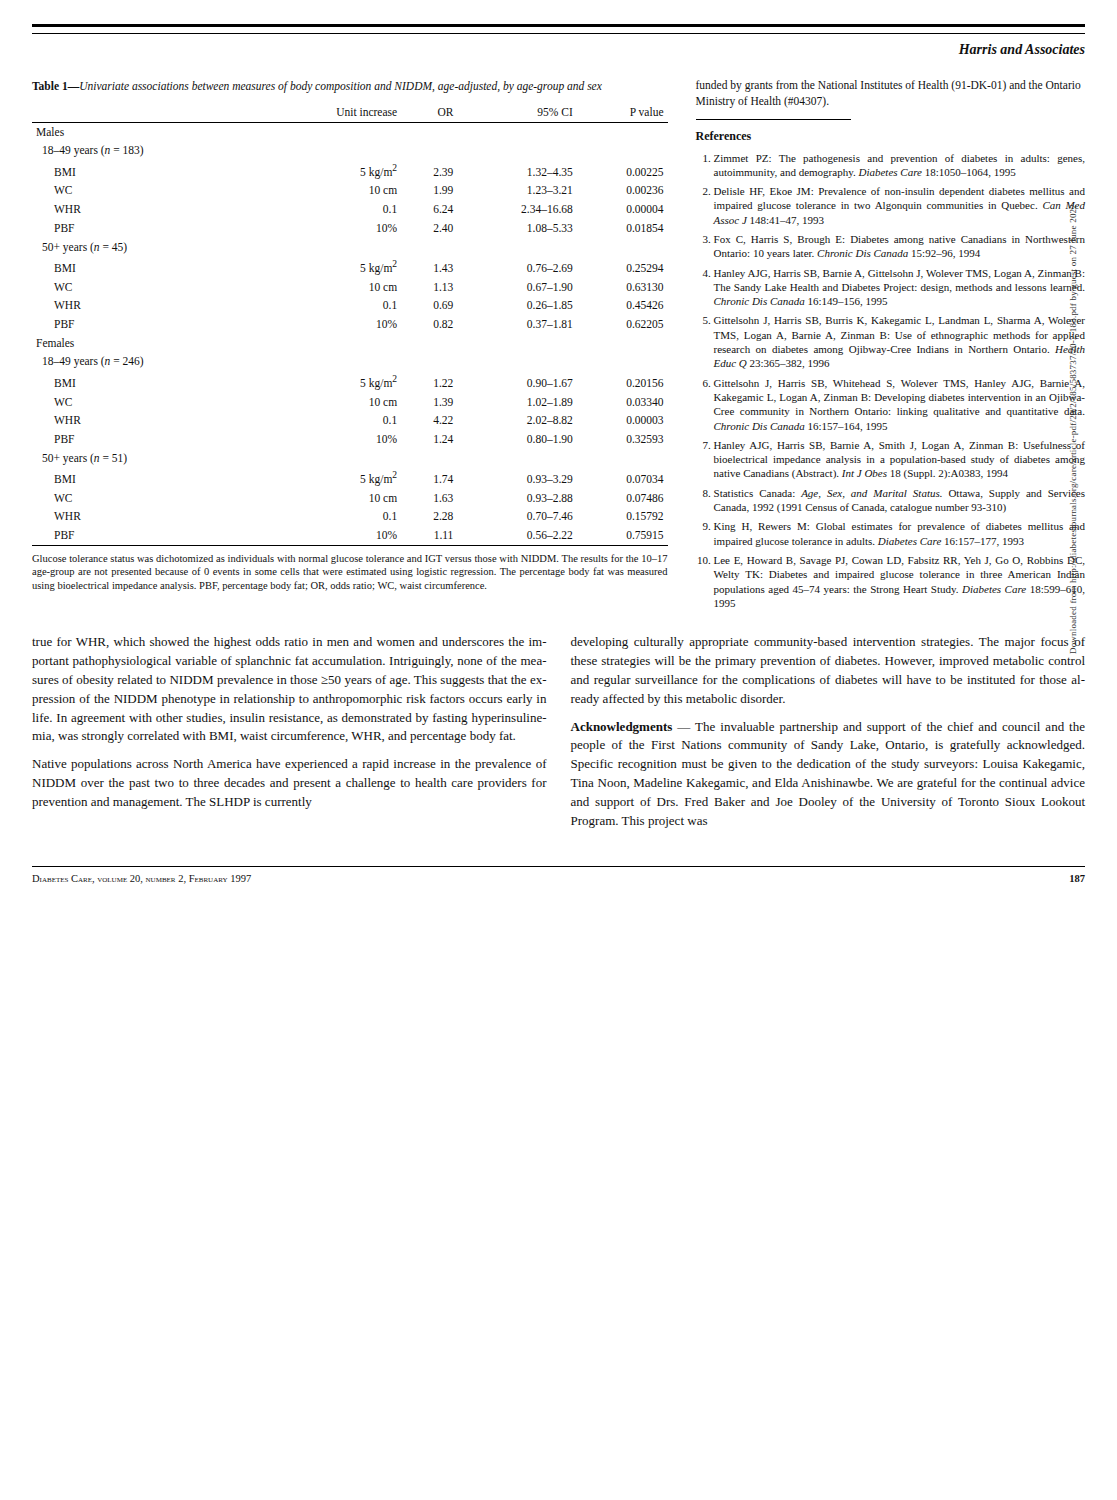Harris and Associates
Table 1—Univariate associations between measures of body composition and NIDDM, age-adjusted, by age-group and sex
| | Unit increase | OR | 95% CI | P value |
| --- | --- | --- | --- | --- |
| Males | | | | |
| 18–49 years ( n = 183) | | | | |
| BMI | 5 kg/m 2 | 2.39 | 1.32–4.35 | 0.00225 |
| WC | 10 cm | 1.99 | 1.23–3.21 | 0.00236 |
| WHR | 0.1 | 6.24 | 2.34–16.68 | 0.00004 |
| PBF | 10% | 2.40 | 1.08–5.33 | 0.01854 |
| 50+ years ( n = 45) | | | | |
| BMI | 5 kg/m 2 | 1.43 | 0.76–2.69 | 0.25294 |
| WC | 10 cm | 1.13 | 0.67–1.90 | 0.63130 |
| WHR | 0.1 | 0.69 | 0.26–1.85 | 0.45426 |
| PBF | 10% | 0.82 | 0.37–1.81 | 0.62205 |
| Females | | | | |
| 18–49 years ( n = 246) | | | | |
| BMI | 5 kg/m 2 | 1.22 | 0.90–1.67 | 0.20156 |
| WC | 10 cm | 1.39 | 1.02–1.89 | 0.03340 |
| WHR | 0.1 | 4.22 | 2.02–8.82 | 0.00003 |
| PBF | 10% | 1.24 | 0.80–1.90 | 0.32593 |
| 50+ years ( n = 51) | | | | |
| BMI | 5 kg/m 2 | 1.74 | 0.93–3.29 | 0.07034 |
| WC | 10 cm | 1.63 | 0.93–2.88 | 0.07486 |
| WHR | 0.1 | 2.28 | 0.70–7.46 | 0.15792 |
| PBF | 10% | 1.11 | 0.56–2.22 | 0.75915 |
Glucose tolerance status was dichotomized as individuals with normal glucose tolerance and IGT versus those with NIDDM. The results for the 10–17 age-group are not presented because of 0 events in some cells that were estimated using logistic regression. The percentage body fat was measured using bioelectrical impedance analysis. PBF, percentage body fat; OR, odds ratio; WC, waist circumference.
funded by grants from the National Institutes of Health (91-DK-01) and the Ontario Ministry of Health (#04307).
References
Zimmet PZ: The pathogenesis and prevention of diabetes in adults: genes, autoimmunity, and demography. Diabetes Care 18:1050–1064, 1995
Delisle HF, Ekoe JM: Prevalence of non-insulin dependent diabetes mellitus and impaired glucose tolerance in two Algonquin communities in Quebec. Can Med Assoc J 148:41–47, 1993
Fox C, Harris S, Brough E: Diabetes among native Canadians in Northwestern Ontario: 10 years later. Chronic Dis Canada 15:92–96, 1994
Hanley AJG, Harris SB, Barnie A, Gittelsohn J, Wolever TMS, Logan A, Zinman B: The Sandy Lake Health and Diabetes Project: design, methods and lessons learned. Chronic Dis Canada 16:149–156, 1995
Gittelsohn J, Harris SB, Burris K, Kakegamic L, Landman L, Sharma A, Wolever TMS, Logan A, Barnie A, Zinman B: Use of ethnographic methods for applied research on diabetes among Ojibway-Cree Indians in Northern Ontario. Health Educ Q 23:365–382, 1996
Gittelsohn J, Harris SB, Whitehead S, Wolever TMS, Hanley AJG, Barnie A, Kakegamic L, Logan A, Zinman B: Developing diabetes intervention in an Ojibwa-Cree community in Northern Ontario: linking qualitative and quantitative data. Chronic Dis Canada 16:157–164, 1995
Hanley AJG, Harris SB, Barnie A, Smith J, Logan A, Zinman B: Usefulness of bioelectrical impedance analysis in a population-based study of diabetes among native Canadians (Abstract). Int J Obes 18 (Suppl. 2):A0383, 1994
Statistics Canada: Age, Sex, and Marital Status. Ottawa, Supply and Services Canada, 1992 (1991 Census of Canada, catalogue number 93-310)
King H, Rewers M: Global estimates for prevalence of diabetes mellitus and impaired glucose tolerance in adults. Diabetes Care 16:157–177, 1993
Lee E, Howard B, Savage PJ, Cowan LD, Fabsitz RR, Yeh J, Go O, Robbins DC, Welty TK: Diabetes and impaired glucose tolerance in three American Indian populations aged 45–74 years: the Strong Heart Study. Diabetes Care 18:599–610, 1995
true for WHR, which showed the highest odds ratio in men and women and underscores the important pathophysiological variable of splanchnic fat accumulation. Intriguingly, none of the measures of obesity related to NIDDM prevalence in those ≥50 years of age. This suggests that the expression of the NIDDM phenotype in relationship to anthropomorphic risk factors occurs early in life. In agreement with other studies, insulin resistance, as demonstrated by fasting hyperinsulinemia, was strongly correlated with BMI, waist circumference, WHR, and percentage body fat.
Native populations across North America have experienced a rapid increase in the prevalence of NIDDM over the past two to three decades and present a challenge to health care providers for prevention and management. The SLHDP is currently
developing culturally appropriate community-based intervention strategies. The major focus of these strategies will be the primary prevention of diabetes. However, improved metabolic control and regular surveillance for the complications of diabetes will have to be instituted for those already affected by this metabolic disorder.
Acknowledgments — The invaluable partnership and support of the chief and council and the people of the First Nations community of Sandy Lake, Ontario, is gratefully acknowledged. Specific recognition must be given to the dedication of the study surveyors: Louisa Kakegamic, Tina Noon, Madeline Kakegamic, and Elda Anishinawbe. We are grateful for the continual advice and support of Drs. Fred Baker and Joe Dooley of the University of Toronto Sioux Lookout Program. This project was
Downloaded from http://diabetesjournals.org/care/article-pdf/20/2/185/583737/20-2-185.pdf by guest on 27 June 2022
Diabetes Care, volume 20, number 2, February 1997
187